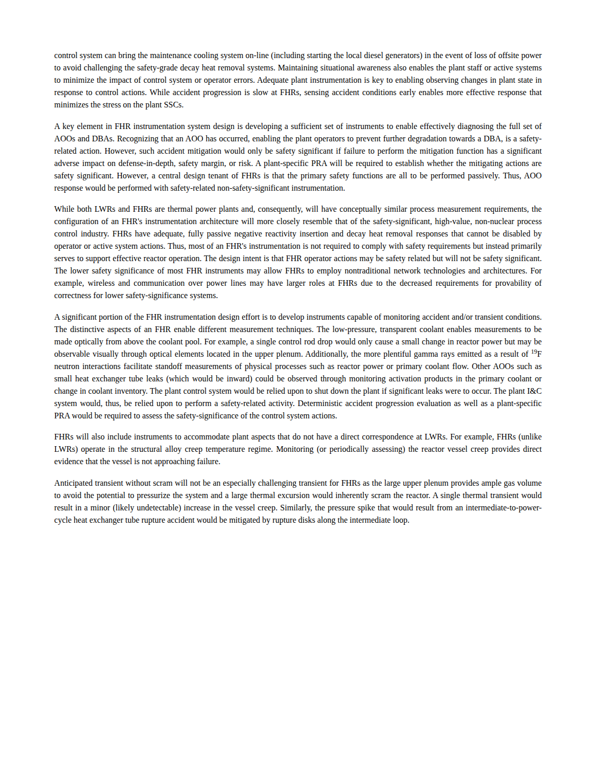control system can bring the maintenance cooling system on-line (including starting the local diesel generators) in the event of loss of offsite power to avoid challenging the safety-grade decay heat removal systems. Maintaining situational awareness also enables the plant staff or active systems to minimize the impact of control system or operator errors. Adequate plant instrumentation is key to enabling observing changes in plant state in response to control actions. While accident progression is slow at FHRs, sensing accident conditions early enables more effective response that minimizes the stress on the plant SSCs.
A key element in FHR instrumentation system design is developing a sufficient set of instruments to enable effectively diagnosing the full set of AOOs and DBAs. Recognizing that an AOO has occurred, enabling the plant operators to prevent further degradation towards a DBA, is a safety-related action. However, such accident mitigation would only be safety significant if failure to perform the mitigation function has a significant adverse impact on defense-in-depth, safety margin, or risk. A plant-specific PRA will be required to establish whether the mitigating actions are safety significant. However, a central design tenant of FHRs is that the primary safety functions are all to be performed passively. Thus, AOO response would be performed with safety-related non-safety-significant instrumentation.
While both LWRs and FHRs are thermal power plants and, consequently, will have conceptually similar process measurement requirements, the configuration of an FHR's instrumentation architecture will more closely resemble that of the safety-significant, high-value, non-nuclear process control industry. FHRs have adequate, fully passive negative reactivity insertion and decay heat removal responses that cannot be disabled by operator or active system actions. Thus, most of an FHR's instrumentation is not required to comply with safety requirements but instead primarily serves to support effective reactor operation. The design intent is that FHR operator actions may be safety related but will not be safety significant. The lower safety significance of most FHR instruments may allow FHRs to employ nontraditional network technologies and architectures. For example, wireless and communication over power lines may have larger roles at FHRs due to the decreased requirements for provability of correctness for lower safety-significance systems.
A significant portion of the FHR instrumentation design effort is to develop instruments capable of monitoring accident and/or transient conditions. The distinctive aspects of an FHR enable different measurement techniques. The low-pressure, transparent coolant enables measurements to be made optically from above the coolant pool. For example, a single control rod drop would only cause a small change in reactor power but may be observable visually through optical elements located in the upper plenum. Additionally, the more plentiful gamma rays emitted as a result of 19F neutron interactions facilitate standoff measurements of physical processes such as reactor power or primary coolant flow. Other AOOs such as small heat exchanger tube leaks (which would be inward) could be observed through monitoring activation products in the primary coolant or change in coolant inventory. The plant control system would be relied upon to shut down the plant if significant leaks were to occur. The plant I&C system would, thus, be relied upon to perform a safety-related activity. Deterministic accident progression evaluation as well as a plant-specific PRA would be required to assess the safety-significance of the control system actions.
FHRs will also include instruments to accommodate plant aspects that do not have a direct correspondence at LWRs. For example, FHRs (unlike LWRs) operate in the structural alloy creep temperature regime. Monitoring (or periodically assessing) the reactor vessel creep provides direct evidence that the vessel is not approaching failure.
Anticipated transient without scram will not be an especially challenging transient for FHRs as the large upper plenum provides ample gas volume to avoid the potential to pressurize the system and a large thermal excursion would inherently scram the reactor. A single thermal transient would result in a minor (likely undetectable) increase in the vessel creep. Similarly, the pressure spike that would result from an intermediate-to-power-cycle heat exchanger tube rupture accident would be mitigated by rupture disks along the intermediate loop.